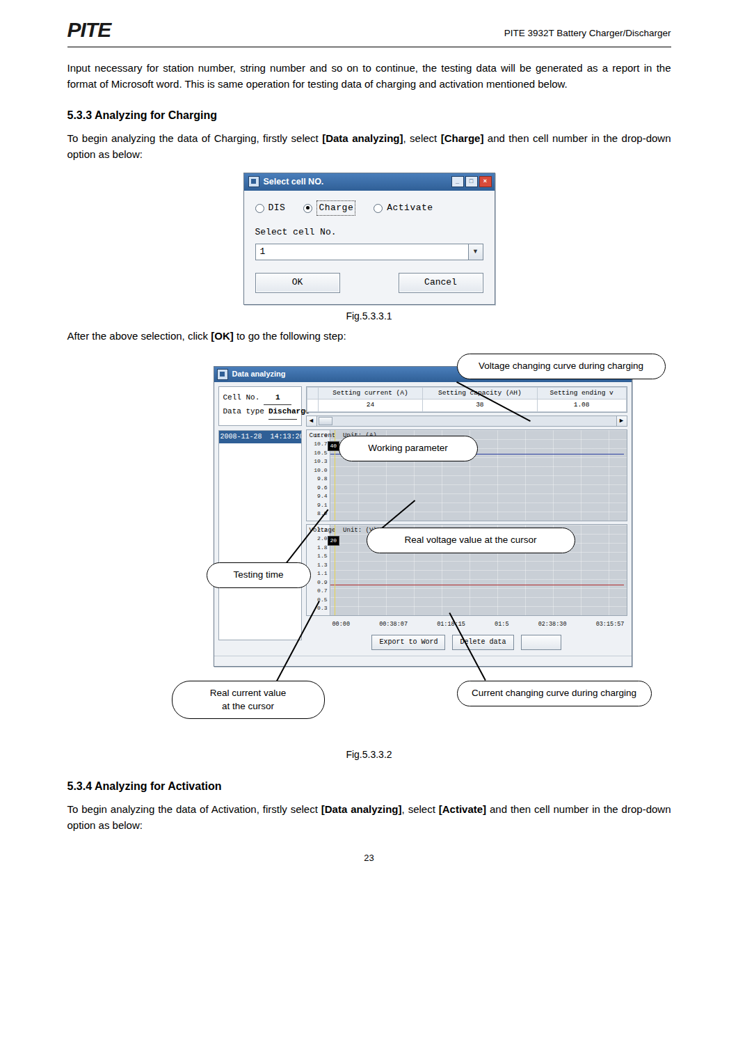PITE
PITE 3932T Battery Charger/Discharger
Input necessary for station number, string number and so on to continue, the testing data will be generated as a report in the format of Microsoft word. This is same operation for testing data of charging and activation mentioned below.
5.3.3 Analyzing for Charging
To begin analyzing the data of Charging, firstly select [Data analyzing], select [Charge] and then cell number in the drop-down option as below:
Select cell NO.
_ □ ×
DIS Charge Activate
Select cell No.
1
▼
OK
Cancel
Fig.5.3.3.1
After the above selection, click [OK] to go the following step:
Data analyzing
Cell No. 1
Data type Discharge
2008-11-28 14:13:20
| | Setting current (A) | Setting capacity (AH) | Setting ending v |
| --- | --- | --- | --- |
| | 24 | 38 | 1.08 |
◄
►
Current Unit: (A)
11.0
10.7
10.5
10.3
10.0
9.8
9.6
9.4
9.1
8.9
40
Voltage Unit: (V)
2.2
2.0
1.8
1.5
1.3
1.1
0.9
0.7
0.5
0.3
20
00:00 00:38:07 01:18:15 01:5 02:38:30 03:15:57
Export to Word
Delete data
Voltage changing curve during charging
Working parameter
Real voltage value at the cursor
Testing time
Real current value
at the cursor
Current changing curve during charging
Fig.5.3.3.2
5.3.4 Analyzing for Activation
To begin analyzing the data of Activation, firstly select [Data analyzing], select [Activate] and then cell number in the drop-down option as below:
23